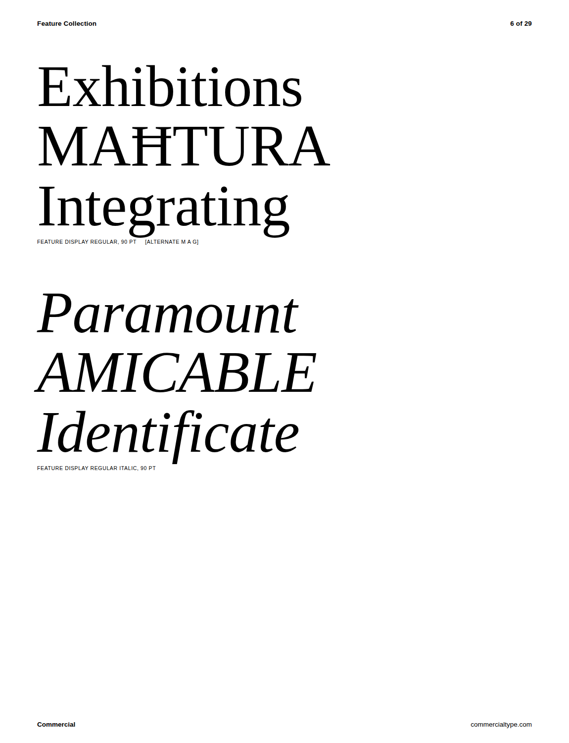Feature Collection 6 of 29
Exhibitions MAĦTURA Integrating
Feature Display Regular, 90 pt [Alternate M a g]
Paramount AMICABLE Identificate
Feature Display Regular Italic, 90 pt
Commercial commercialtype.com